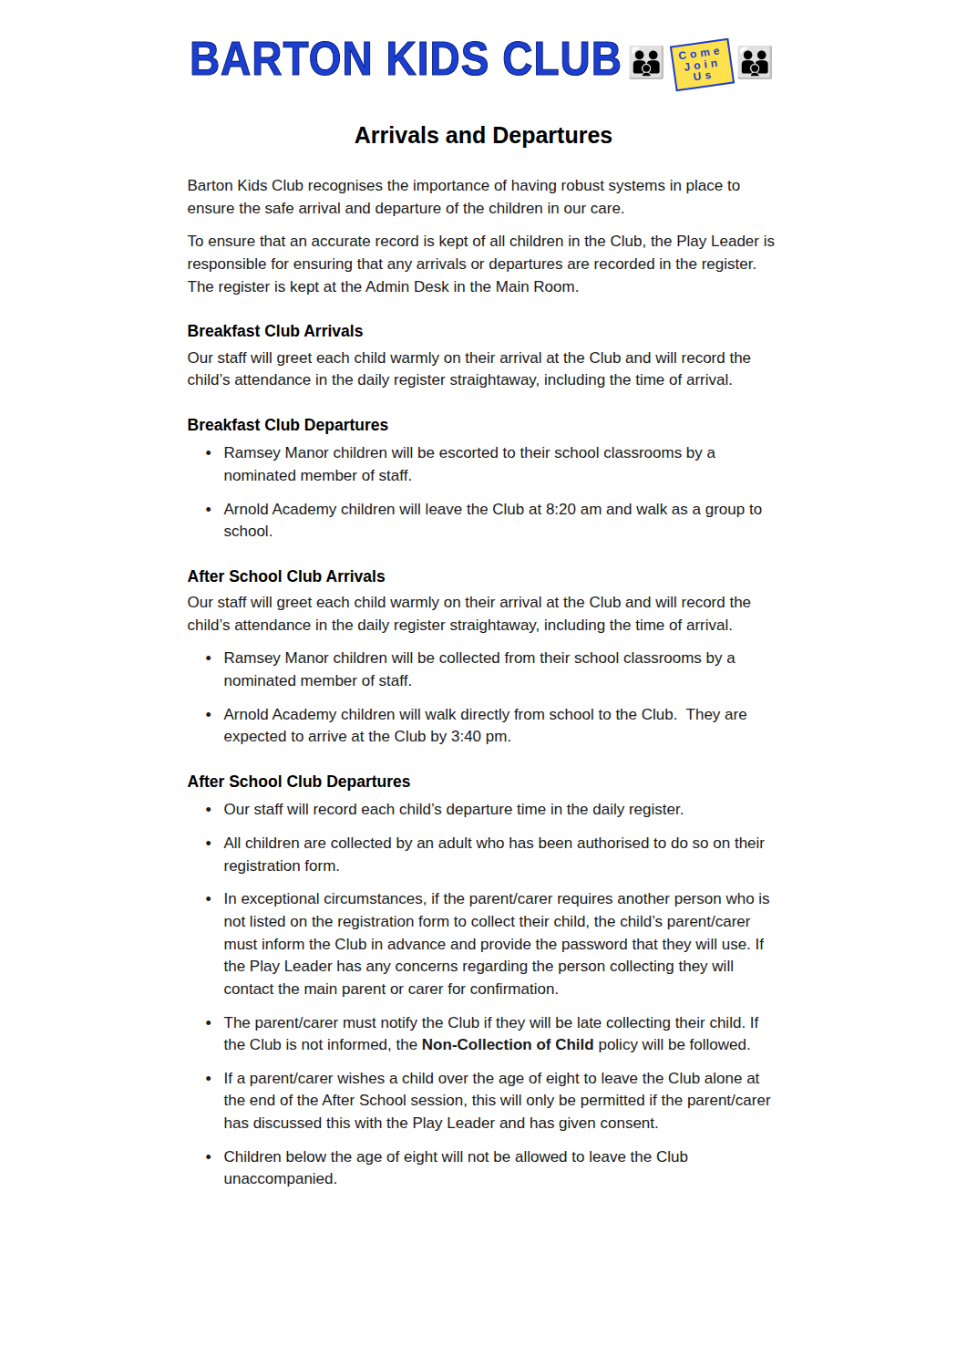BARTON KIDS CLUB
👪Come
Join
Us👪
Arrivals and Departures
Barton Kids Club recognises the importance of having robust systems in place to ensure the safe arrival and departure of the children in our care.
To ensure that an accurate record is kept of all children in the Club, the Play Leader is responsible for ensuring that any arrivals or departures are recorded in the register. The register is kept at the Admin Desk in the Main Room.
Breakfast Club Arrivals
Our staff will greet each child warmly on their arrival at the Club and will record the child’s attendance in the daily register straightaway, including the time of arrival.
Breakfast Club Departures
Ramsey Manor children will be escorted to their school classrooms by a nominated member of staff.
Arnold Academy children will leave the Club at 8:20 am and walk as a group to school.
After School Club Arrivals
Our staff will greet each child warmly on their arrival at the Club and will record the child’s attendance in the daily register straightaway, including the time of arrival.
Ramsey Manor children will be collected from their school classrooms by a nominated member of staff.
Arnold Academy children will walk directly from school to the Club. They are expected to arrive at the Club by 3:40 pm.
After School Club Departures
Our staff will record each child’s departure time in the daily register.
All children are collected by an adult who has been authorised to do so on their registration form.
In exceptional circumstances, if the parent/carer requires another person who is not listed on the registration form to collect their child, the child’s parent/carer must inform the Club in advance and provide the password that they will use. If the Play Leader has any concerns regarding the person collecting they will contact the main parent or carer for confirmation.
The parent/carer must notify the Club if they will be late collecting their child. If the Club is not informed, the Non-Collection of Child policy will be followed.
If a parent/carer wishes a child over the age of eight to leave the Club alone at the end of the After School session, this will only be permitted if the parent/carer has discussed this with the Play Leader and has given consent.
Children below the age of eight will not be allowed to leave the Club unaccompanied.